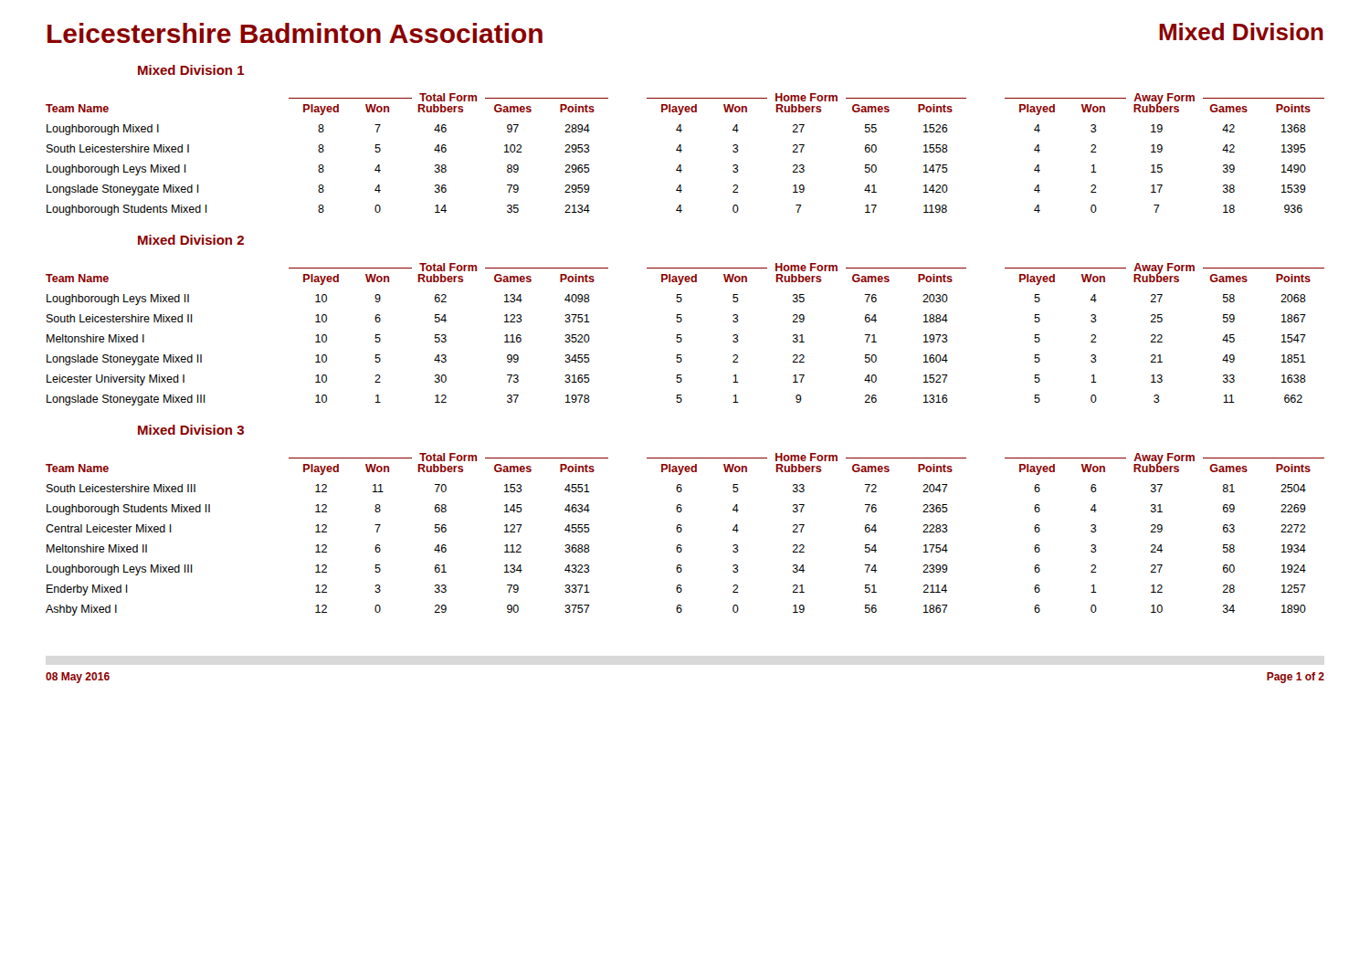Leicestershire Badminton Association
Mixed Division
Mixed Division 1
| | Total Form | | Home Form | | Away Form |
| --- | --- | --- | --- | --- | --- |
| Team Name | Played | Won | Rubbers | Games | Points | | Played | Won | Rubbers | Games | Points | | Played | Won | Rubbers | Games | Points |
| Loughborough Mixed I | 8 | 7 | 46 | 97 | 2894 | | 4 | 4 | 27 | 55 | 1526 | | 4 | 3 | 19 | 42 | 1368 |
| South Leicestershire Mixed I | 8 | 5 | 46 | 102 | 2953 | | 4 | 3 | 27 | 60 | 1558 | | 4 | 2 | 19 | 42 | 1395 |
| Loughborough Leys Mixed I | 8 | 4 | 38 | 89 | 2965 | | 4 | 3 | 23 | 50 | 1475 | | 4 | 1 | 15 | 39 | 1490 |
| Longslade Stoneygate Mixed I | 8 | 4 | 36 | 79 | 2959 | | 4 | 2 | 19 | 41 | 1420 | | 4 | 2 | 17 | 38 | 1539 |
| Loughborough Students Mixed I | 8 | 0 | 14 | 35 | 2134 | | 4 | 0 | 7 | 17 | 1198 | | 4 | 0 | 7 | 18 | 936 |
Mixed Division 2
| | Total Form | | Home Form | | Away Form |
| --- | --- | --- | --- | --- | --- |
| Team Name | Played | Won | Rubbers | Games | Points | | Played | Won | Rubbers | Games | Points | | Played | Won | Rubbers | Games | Points |
| Loughborough Leys Mixed II | 10 | 9 | 62 | 134 | 4098 | | 5 | 5 | 35 | 76 | 2030 | | 5 | 4 | 27 | 58 | 2068 |
| South Leicestershire Mixed II | 10 | 6 | 54 | 123 | 3751 | | 5 | 3 | 29 | 64 | 1884 | | 5 | 3 | 25 | 59 | 1867 |
| Meltonshire Mixed I | 10 | 5 | 53 | 116 | 3520 | | 5 | 3 | 31 | 71 | 1973 | | 5 | 2 | 22 | 45 | 1547 |
| Longslade Stoneygate Mixed II | 10 | 5 | 43 | 99 | 3455 | | 5 | 2 | 22 | 50 | 1604 | | 5 | 3 | 21 | 49 | 1851 |
| Leicester University Mixed I | 10 | 2 | 30 | 73 | 3165 | | 5 | 1 | 17 | 40 | 1527 | | 5 | 1 | 13 | 33 | 1638 |
| Longslade Stoneygate Mixed III | 10 | 1 | 12 | 37 | 1978 | | 5 | 1 | 9 | 26 | 1316 | | 5 | 0 | 3 | 11 | 662 |
Mixed Division 3
| | Total Form | | Home Form | | Away Form |
| --- | --- | --- | --- | --- | --- |
| Team Name | Played | Won | Rubbers | Games | Points | | Played | Won | Rubbers | Games | Points | | Played | Won | Rubbers | Games | Points |
| South Leicestershire Mixed III | 12 | 11 | 70 | 153 | 4551 | | 6 | 5 | 33 | 72 | 2047 | | 6 | 6 | 37 | 81 | 2504 |
| Loughborough Students Mixed II | 12 | 8 | 68 | 145 | 4634 | | 6 | 4 | 37 | 76 | 2365 | | 6 | 4 | 31 | 69 | 2269 |
| Central Leicester Mixed I | 12 | 7 | 56 | 127 | 4555 | | 6 | 4 | 27 | 64 | 2283 | | 6 | 3 | 29 | 63 | 2272 |
| Meltonshire Mixed II | 12 | 6 | 46 | 112 | 3688 | | 6 | 3 | 22 | 54 | 1754 | | 6 | 3 | 24 | 58 | 1934 |
| Loughborough Leys Mixed III | 12 | 5 | 61 | 134 | 4323 | | 6 | 3 | 34 | 74 | 2399 | | 6 | 2 | 27 | 60 | 1924 |
| Enderby Mixed I | 12 | 3 | 33 | 79 | 3371 | | 6 | 2 | 21 | 51 | 2114 | | 6 | 1 | 12 | 28 | 1257 |
| Ashby Mixed I | 12 | 0 | 29 | 90 | 3757 | | 6 | 0 | 19 | 56 | 1867 | | 6 | 0 | 10 | 34 | 1890 |
08 May 2016 Page 1 of 2